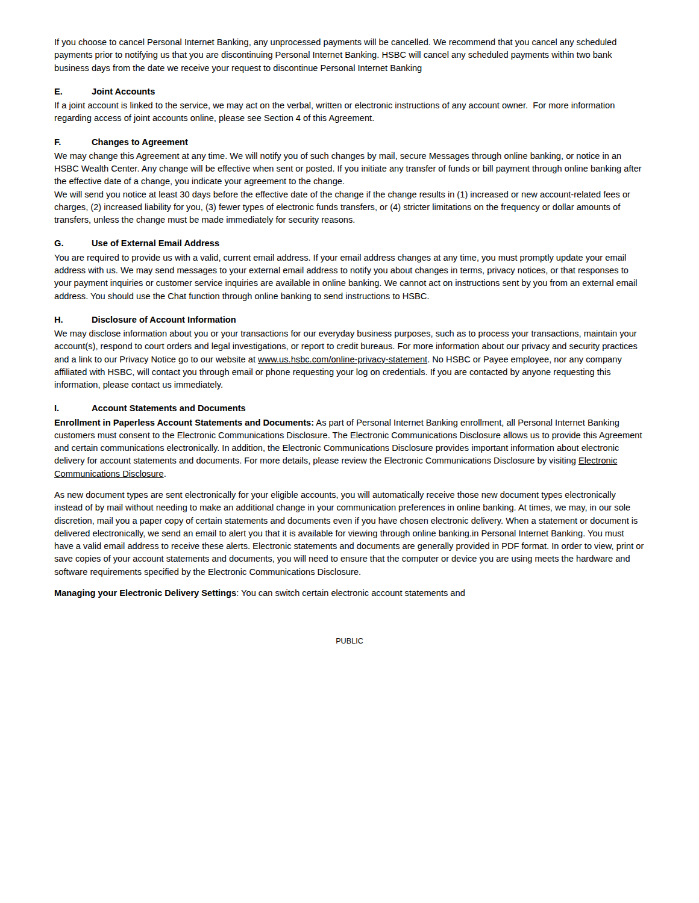If you choose to cancel Personal Internet Banking, any unprocessed payments will be cancelled. We recommend that you cancel any scheduled payments prior to notifying us that you are discontinuing Personal Internet Banking. HSBC will cancel any scheduled payments within two bank business days from the date we receive your request to discontinue Personal Internet Banking
E. Joint Accounts
If a joint account is linked to the service, we may act on the verbal, written or electronic instructions of any account owner. For more information regarding access of joint accounts online, please see Section 4 of this Agreement.
F. Changes to Agreement
We may change this Agreement at any time. We will notify you of such changes by mail, secure Messages through online banking, or notice in an HSBC Wealth Center. Any change will be effective when sent or posted. If you initiate any transfer of funds or bill payment through online banking after the effective date of a change, you indicate your agreement to the change.
We will send you notice at least 30 days before the effective date of the change if the change results in (1) increased or new account-related fees or charges, (2) increased liability for you, (3) fewer types of electronic funds transfers, or (4) stricter limitations on the frequency or dollar amounts of transfers, unless the change must be made immediately for security reasons.
G. Use of External Email Address
You are required to provide us with a valid, current email address. If your email address changes at any time, you must promptly update your email address with us. We may send messages to your external email address to notify you about changes in terms, privacy notices, or that responses to your payment inquiries or customer service inquiries are available in online banking. We cannot act on instructions sent by you from an external email address. You should use the Chat function through online banking to send instructions to HSBC.
H. Disclosure of Account Information
We may disclose information about you or your transactions for our everyday business purposes, such as to process your transactions, maintain your account(s), respond to court orders and legal investigations, or report to credit bureaus. For more information about our privacy and security practices and a link to our Privacy Notice go to our website at www.us.hsbc.com/online-privacy-statement. No HSBC or Payee employee, nor any company affiliated with HSBC, will contact you through email or phone requesting your log on credentials. If you are contacted by anyone requesting this information, please contact us immediately.
I. Account Statements and Documents
Enrollment in Paperless Account Statements and Documents: As part of Personal Internet Banking enrollment, all Personal Internet Banking customers must consent to the Electronic Communications Disclosure. The Electronic Communications Disclosure allows us to provide this Agreement and certain communications electronically. In addition, the Electronic Communications Disclosure provides important information about electronic delivery for account statements and documents. For more details, please review the Electronic Communications Disclosure by visiting Electronic Communications Disclosure.
As new document types are sent electronically for your eligible accounts, you will automatically receive those new document types electronically instead of by mail without needing to make an additional change in your communication preferences in online banking. At times, we may, in our sole discretion, mail you a paper copy of certain statements and documents even if you have chosen electronic delivery. When a statement or document is delivered electronically, we send an email to alert you that it is available for viewing through online banking.in Personal Internet Banking. You must have a valid email address to receive these alerts. Electronic statements and documents are generally provided in PDF format. In order to view, print or save copies of your account statements and documents, you will need to ensure that the computer or device you are using meets the hardware and software requirements specified by the Electronic Communications Disclosure.
Managing your Electronic Delivery Settings: You can switch certain electronic account statements and
PUBLIC